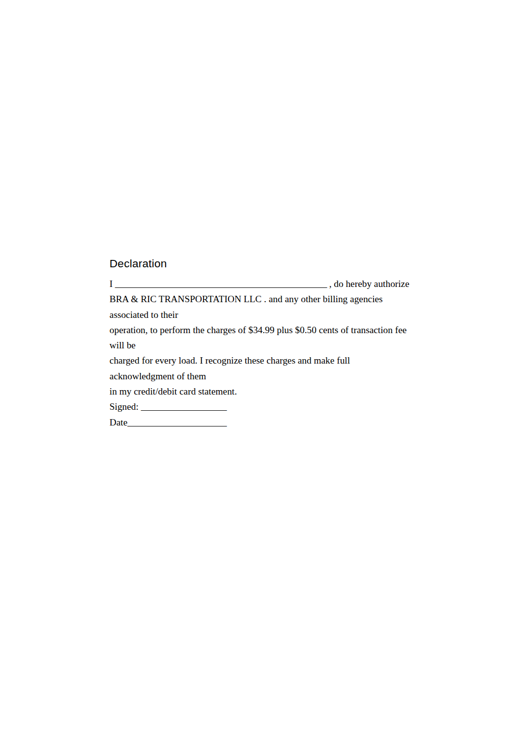Declaration
I _______________________________________________ , do hereby authorize
BRA & RIC TRANSPORTATION LLC . and any other billing agencies associated to their
operation, to perform the charges of $34.99 plus $0.50 cents of transaction fee will be
charged for every load. I recognize these charges and make full acknowledgment of them
in my credit/debit card statement.
Signed: ___________________
Date______________________